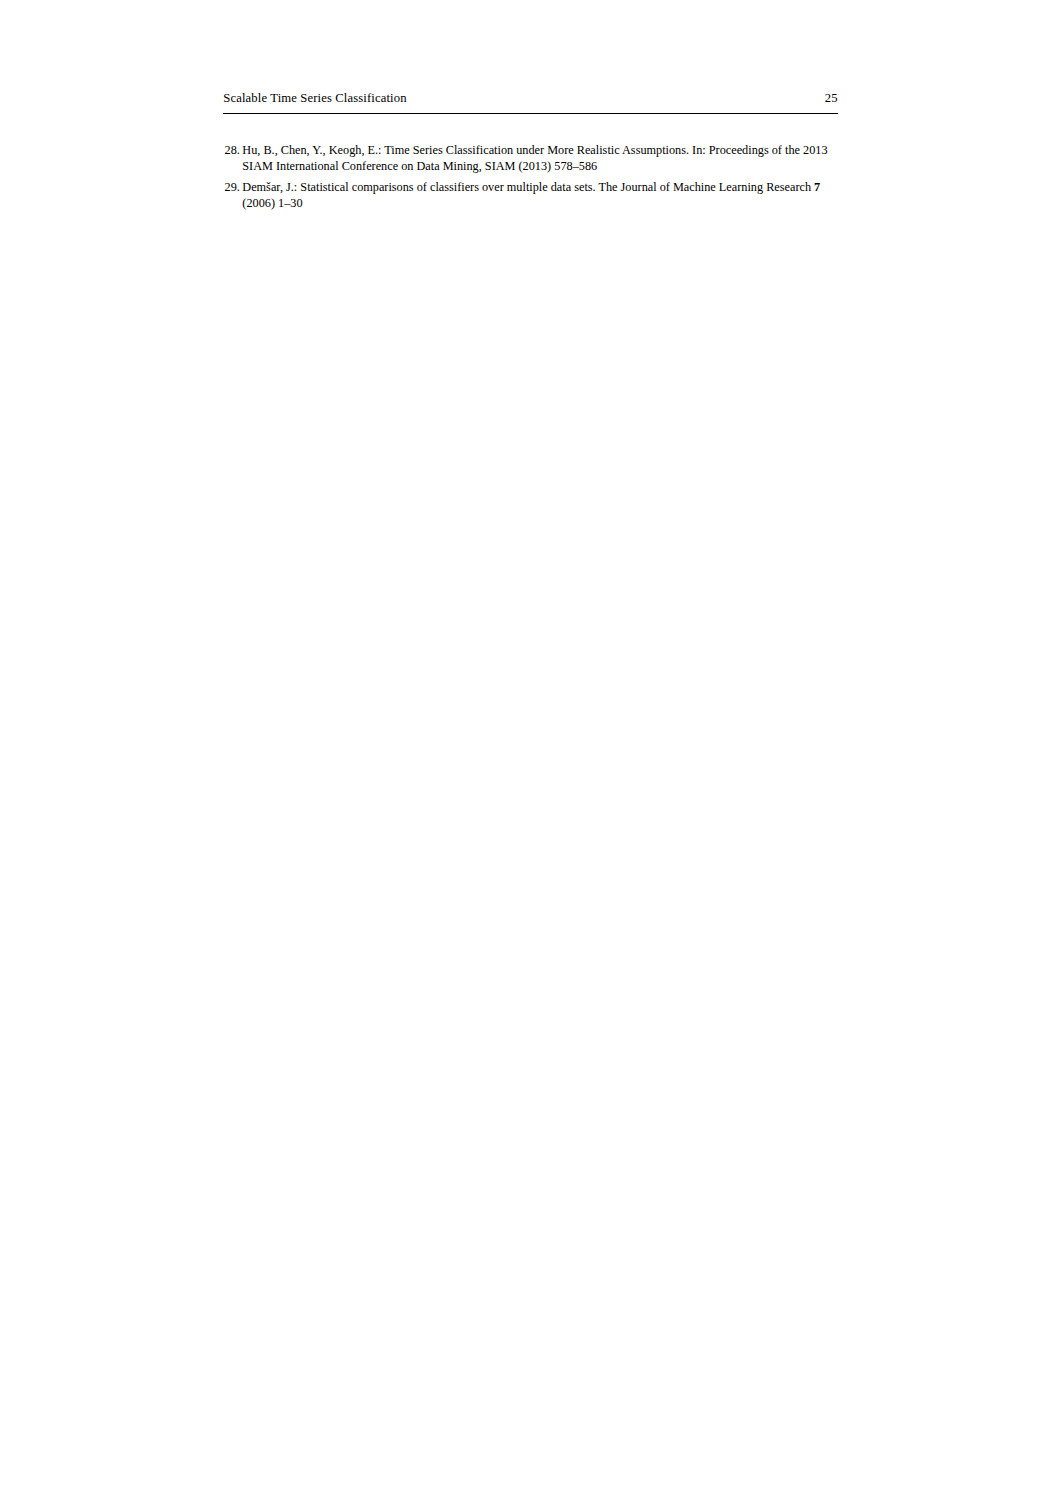Scalable Time Series Classification 25
28. Hu, B., Chen, Y., Keogh, E.: Time Series Classification under More Realistic Assumptions. In: Proceedings of the 2013 SIAM International Conference on Data Mining, SIAM (2013) 578–586
29. Demšar, J.: Statistical comparisons of classifiers over multiple data sets. The Journal of Machine Learning Research 7 (2006) 1–30